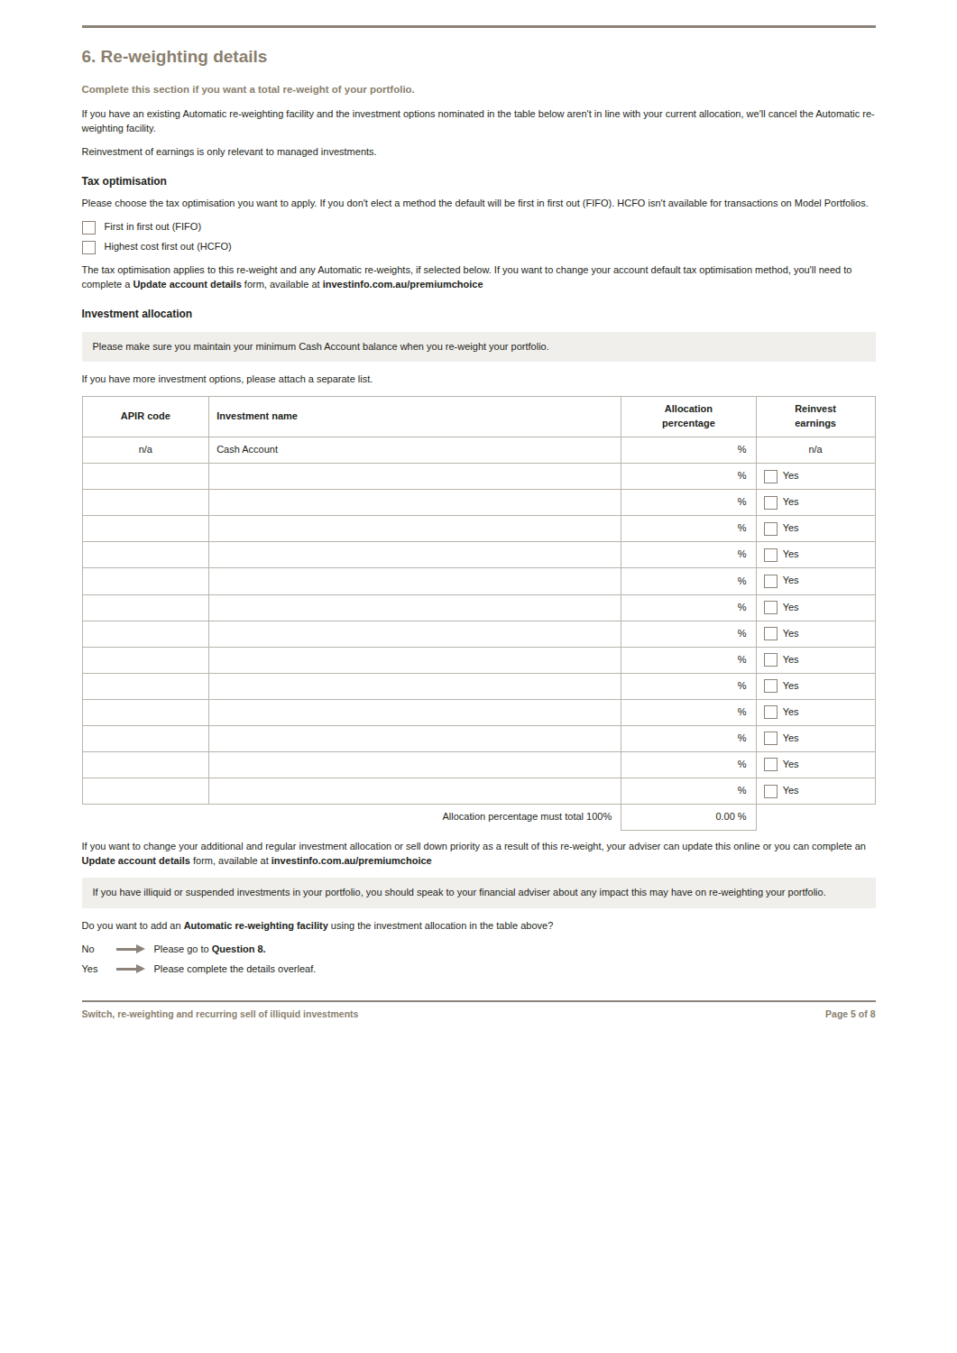6. Re-weighting details
Complete this section if you want a total re-weight of your portfolio.
If you have an existing Automatic re-weighting facility and the investment options nominated in the table below aren't in line with your current allocation, we'll cancel the Automatic re-weighting facility.
Reinvestment of earnings is only relevant to managed investments.
Tax optimisation
Please choose the tax optimisation you want to apply. If you don't elect a method the default will be first in first out (FIFO). HCFO isn't available for transactions on Model Portfolios.
First in first out (FIFO)
Highest cost first out (HCFO)
The tax optimisation applies to this re-weight and any Automatic re-weights, if selected below. If you want to change your account default tax optimisation method, you'll need to complete a Update account details form, available at investinfo.com.au/premiumchoice
Investment allocation
Please make sure you maintain your minimum Cash Account balance when you re-weight your portfolio.
If you have more investment options, please attach a separate list.
| APIR code | Investment name | Allocation percentage | Reinvest earnings |
| --- | --- | --- | --- |
| n/a | Cash Account | % | n/a |
| | | % | Yes |
| | | % | Yes |
| | | % | Yes |
| | | % | Yes |
| | | % | Yes |
| | | % | Yes |
| | | % | Yes |
| | | % | Yes |
| | | % | Yes |
| | | % | Yes |
| | | % | Yes |
| | | % | Yes |
| | | % | Yes |
| | Allocation percentage must total 100% | 0.00 % | |
If you want to change your additional and regular investment allocation or sell down priority as a result of this re-weight, your adviser can update this online or you can complete an Update account details form, available at investinfo.com.au/premiumchoice
If you have illiquid or suspended investments in your portfolio, you should speak to your financial adviser about any impact this may have on re-weighting your portfolio.
Do you want to add an Automatic re-weighting facility using the investment allocation in the table above?
No Please go to Question 8.
Yes Please complete the details overleaf.
Switch, re-weighting and recurring sell of illiquid investments Page 5 of 8